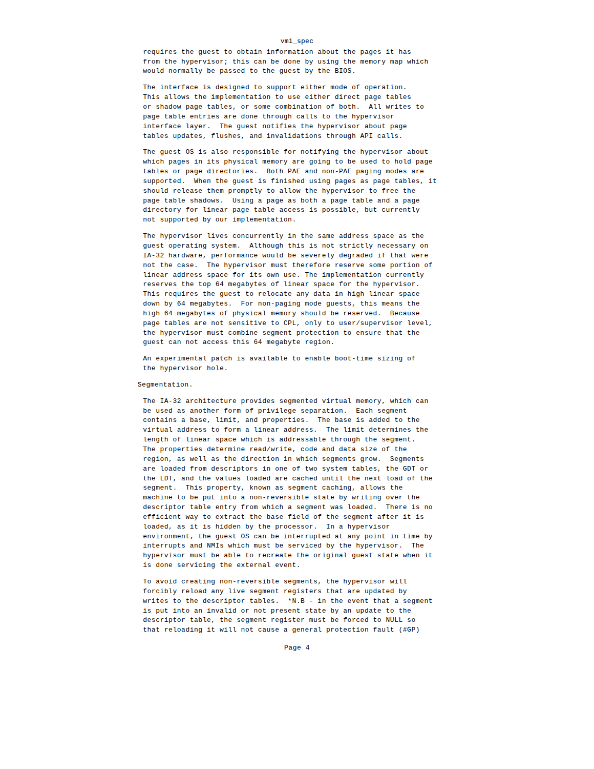vmi_spec
requires the guest to obtain information about the pages it has from the hypervisor; this can be done by using the memory map which would normally be passed to the guest by the BIOS.
The interface is designed to support either mode of operation. This allows the implementation to use either direct page tables or shadow page tables, or some combination of both. All writes to page table entries are done through calls to the hypervisor interface layer. The guest notifies the hypervisor about page tables updates, flushes, and invalidations through API calls.
The guest OS is also responsible for notifying the hypervisor about which pages in its physical memory are going to be used to hold page tables or page directories. Both PAE and non-PAE paging modes are supported. When the guest is finished using pages as page tables, it should release them promptly to allow the hypervisor to free the page table shadows. Using a page as both a page table and a page directory for linear page table access is possible, but currently not supported by our implementation.
The hypervisor lives concurrently in the same address space as the guest operating system. Although this is not strictly necessary on IA-32 hardware, performance would be severely degraded if that were not the case. The hypervisor must therefore reserve some portion of linear address space for its own use. The implementation currently reserves the top 64 megabytes of linear space for the hypervisor. This requires the guest to relocate any data in high linear space down by 64 megabytes. For non-paging mode guests, this means the high 64 megabytes of physical memory should be reserved. Because page tables are not sensitive to CPL, only to user/supervisor level, the hypervisor must combine segment protection to ensure that the guest can not access this 64 megabyte region.
An experimental patch is available to enable boot-time sizing of the hypervisor hole.
Segmentation.
The IA-32 architecture provides segmented virtual memory, which can be used as another form of privilege separation. Each segment contains a base, limit, and properties. The base is added to the virtual address to form a linear address. The limit determines the length of linear space which is addressable through the segment. The properties determine read/write, code and data size of the region, as well as the direction in which segments grow. Segments are loaded from descriptors in one of two system tables, the GDT or the LDT, and the values loaded are cached until the next load of the segment. This property, known as segment caching, allows the machine to be put into a non-reversible state by writing over the descriptor table entry from which a segment was loaded. There is no efficient way to extract the base field of the segment after it is loaded, as it is hidden by the processor. In a hypervisor environment, the guest OS can be interrupted at any point in time by interrupts and NMIs which must be serviced by the hypervisor. The hypervisor must be able to recreate the original guest state when it is done servicing the external event.
To avoid creating non-reversible segments, the hypervisor will forcibly reload any live segment registers that are updated by writes to the descriptor tables. *N.B - in the event that a segment is put into an invalid or not present state by an update to the descriptor table, the segment register must be forced to NULL so that reloading it will not cause a general protection fault (#GP)
Page 4